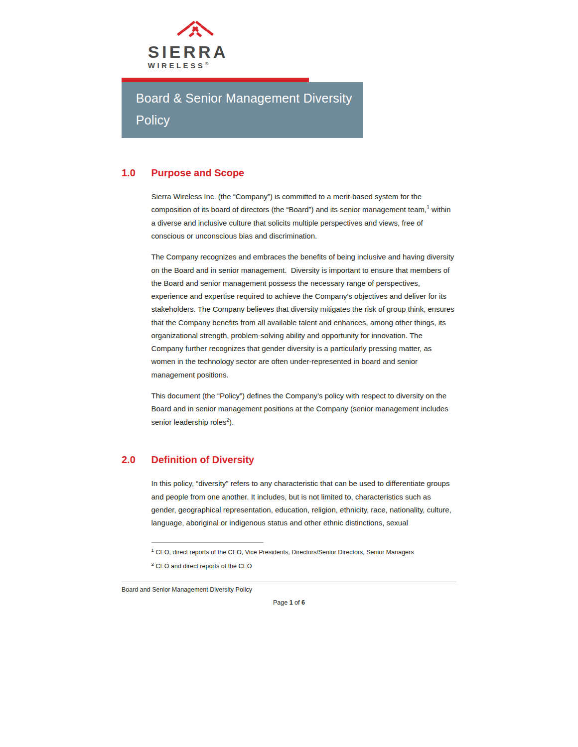SIERRA
WIRELESS®
Board & Senior Management Diversity Policy
1.0 Purpose and Scope
Sierra Wireless Inc. (the “Company”) is committed to a merit-based system for the composition of its board of directors (the “Board”) and its senior management team,1 within a diverse and inclusive culture that solicits multiple perspectives and views, free of conscious or unconscious bias and discrimination.
The Company recognizes and embraces the benefits of being inclusive and having diversity on the Board and in senior management. Diversity is important to ensure that members of the Board and senior management possess the necessary range of perspectives, experience and expertise required to achieve the Company’s objectives and deliver for its stakeholders. The Company believes that diversity mitigates the risk of group think, ensures that the Company benefits from all available talent and enhances, among other things, its organizational strength, problem-solving ability and opportunity for innovation. The Company further recognizes that gender diversity is a particularly pressing matter, as women in the technology sector are often under-represented in board and senior management positions.
This document (the “Policy”) defines the Company’s policy with respect to diversity on the Board and in senior management positions at the Company (senior management includes senior leadership roles2).
2.0 Definition of Diversity
In this policy, “diversity” refers to any characteristic that can be used to differentiate groups and people from one another. It includes, but is not limited to, characteristics such as gender, geographical representation, education, religion, ethnicity, race, nationality, culture, language, aboriginal or indigenous status and other ethnic distinctions, sexual
1 CEO, direct reports of the CEO, Vice Presidents, Directors/Senior Directors, Senior Managers
2 CEO and direct reports of the CEO
Board and Senior Management Diversity Policy
Page 1 of 6